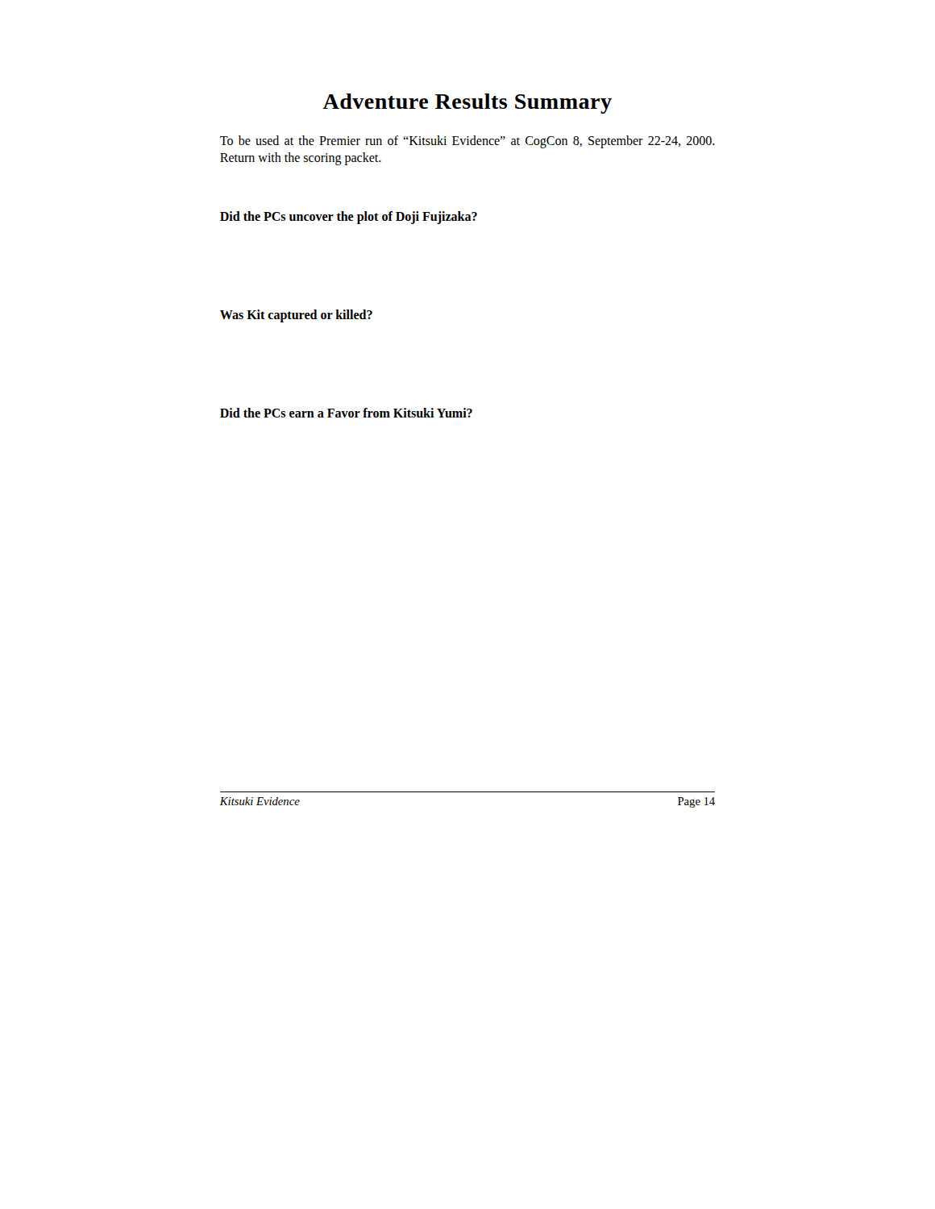Adventure Results Summary
To be used at the Premier run of “Kitsuki Evidence” at CogCon 8, September 22-24, 2000. Return with the scoring packet.
Did the PCs uncover the plot of Doji Fujizaka?
Was Kit captured or killed?
Did the PCs earn a Favor from Kitsuki Yumi?
Kitsuki Evidence Page 14